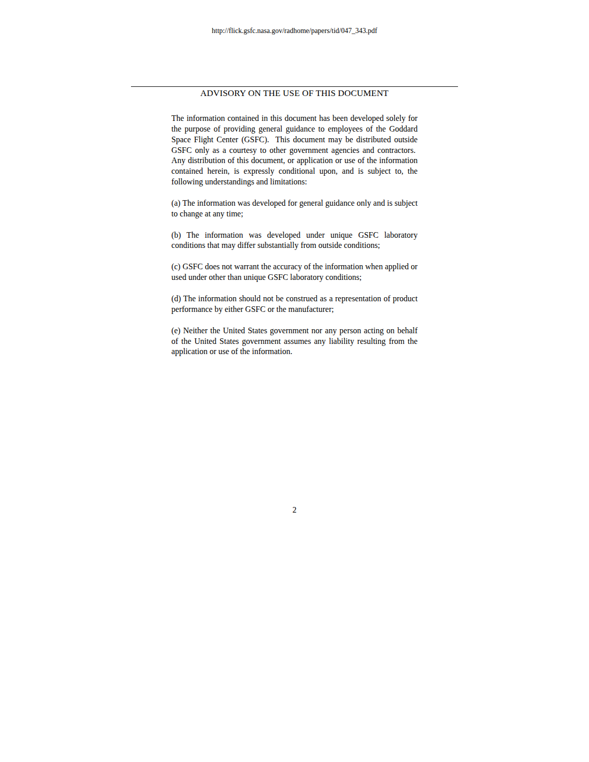http://flick.gsfc.nasa.gov/radhome/papers/tid/047_343.pdf
ADVISORY ON THE USE OF THIS DOCUMENT
The information contained in this document has been developed solely for the purpose of providing general guidance to employees of the Goddard Space Flight Center (GSFC). This document may be distributed outside GSFC only as a courtesy to other government agencies and contractors. Any distribution of this document, or application or use of the information contained herein, is expressly conditional upon, and is subject to, the following understandings and limitations:
(a) The information was developed for general guidance only and is subject to change at any time;
(b) The information was developed under unique GSFC laboratory conditions that may differ substantially from outside conditions;
(c) GSFC does not warrant the accuracy of the information when applied or used under other than unique GSFC laboratory conditions;
(d) The information should not be construed as a representation of product performance by either GSFC or the manufacturer;
(e) Neither the United States government nor any person acting on behalf of the United States government assumes any liability resulting from the application or use of the information.
2